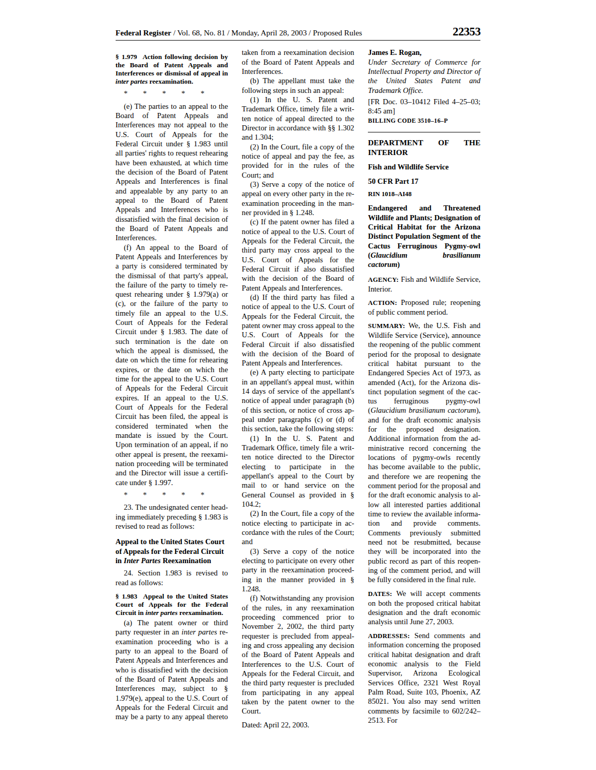Federal Register / Vol. 68, No. 81 / Monday, April 28, 2003 / Proposed Rules
22353
§ 1.979 Action following decision by the Board of Patent Appeals and Interferences or dismissal of appeal in inter partes reexamination.
* * * * *
(e) The parties to an appeal to the Board of Patent Appeals and Interferences may not appeal to the U.S. Court of Appeals for the Federal Circuit under § 1.983 until all parties' rights to request rehearing have been exhausted, at which time the decision of the Board of Patent Appeals and Interferences is final and appealable by any party to an appeal to the Board of Patent Appeals and Interferences who is dissatisfied with the final decision of the Board of Patent Appeals and Interferences.
(f) An appeal to the Board of Patent Appeals and Interferences by a party is considered terminated by the dismissal of that party's appeal, the failure of the party to timely request rehearing under § 1.979(a) or (c), or the failure of the party to timely file an appeal to the U.S. Court of Appeals for the Federal Circuit under § 1.983. The date of such termination is the date on which the appeal is dismissed, the date on which the time for rehearing expires, or the date on which the time for the appeal to the U.S. Court of Appeals for the Federal Circuit expires. If an appeal to the U.S. Court of Appeals for the Federal Circuit has been filed, the appeal is considered terminated when the mandate is issued by the Court. Upon termination of an appeal, if no other appeal is present, the reexamination proceeding will be terminated and the Director will issue a certificate under § 1.997.
* * * * *
23. The undesignated center heading immediately preceding § 1.983 is revised to read as follows:
Appeal to the United States Court of Appeals for the Federal Circuit in Inter Partes Reexamination
24. Section 1.983 is revised to read as follows:
§ 1.983 Appeal to the United States Court of Appeals for the Federal Circuit in inter partes reexamination.
(a) The patent owner or third party requester in an inter partes reexamination proceeding who is a party to an appeal to the Board of Patent Appeals and Interferences and who is dissatisfied with the decision of the Board of Patent Appeals and Interferences may, subject to § 1.979(e), appeal to the U.S. Court of Appeals for the Federal Circuit and may be a party to any appeal thereto taken from a reexamination decision of the Board of Patent Appeals and Interferences.
(b) The appellant must take the following steps in such an appeal:
(1) In the U. S. Patent and Trademark Office, timely file a written notice of appeal directed to the Director in accordance with §§ 1.302 and 1.304;
(2) In the Court, file a copy of the notice of appeal and pay the fee, as provided for in the rules of the Court; and
(3) Serve a copy of the notice of appeal on every other party in the reexamination proceeding in the manner provided in § 1.248.
(c) If the patent owner has filed a notice of appeal to the U.S. Court of Appeals for the Federal Circuit, the third party may cross appeal to the U.S. Court of Appeals for the Federal Circuit if also dissatisfied with the decision of the Board of Patent Appeals and Interferences.
(d) If the third party has filed a notice of appeal to the U.S. Court of Appeals for the Federal Circuit, the patent owner may cross appeal to the U.S. Court of Appeals for the Federal Circuit if also dissatisfied with the decision of the Board of Patent Appeals and Interferences.
(e) A party electing to participate in an appellant's appeal must, within 14 days of service of the appellant's notice of appeal under paragraph (b) of this section, or notice of cross appeal under paragraphs (c) or (d) of this section, take the following steps:
(1) In the U. S. Patent and Trademark Office, timely file a written notice directed to the Director electing to participate in the appellant's appeal to the Court by mail to or hand service on the General Counsel as provided in § 104.2;
(2) In the Court, file a copy of the notice electing to participate in accordance with the rules of the Court; and
(3) Serve a copy of the notice electing to participate on every other party in the reexamination proceeding in the manner provided in § 1.248.
(f) Notwithstanding any provision of the rules, in any reexamination proceeding commenced prior to November 2, 2002, the third party requester is precluded from appealing and cross appealing any decision of the Board of Patent Appeals and Interferences to the U.S. Court of Appeals for the Federal Circuit, and the third party requester is precluded from participating in any appeal taken by the patent owner to the Court.
Dated: April 22, 2003.
James E. Rogan,
Under Secretary of Commerce for Intellectual Property and Director of the United States Patent and Trademark Office.
[FR Doc. 03–10412 Filed 4–25–03; 8:45 am]
BILLING CODE 3510–16–P
DEPARTMENT OF THE INTERIOR
Fish and Wildlife Service
50 CFR Part 17
RIN 1018–AI48
Endangered and Threatened Wildlife and Plants; Designation of Critical Habitat for the Arizona Distinct Population Segment of the Cactus Ferruginous Pygmy-owl (Glaucidium brasilianum cactorum)
AGENCY: Fish and Wildlife Service, Interior.
ACTION: Proposed rule; reopening of public comment period.
SUMMARY: We, the U.S. Fish and Wildlife Service (Service), announce the reopening of the public comment period for the proposal to designate critical habitat pursuant to the Endangered Species Act of 1973, as amended (Act), for the Arizona distinct population segment of the cactus ferruginous pygmy-owl (Glaucidium brasilianum cactorum), and for the draft economic analysis for the proposed designation. Additional information from the administrative record concerning the locations of pygmy-owls recently has become available to the public, and therefore we are reopening the comment period for the proposal and for the draft economic analysis to allow all interested parties additional time to review the available information and provide comments. Comments previously submitted need not be resubmitted, because they will be incorporated into the public record as part of this reopening of the comment period, and will be fully considered in the final rule.
DATES: We will accept comments on both the proposed critical habitat designation and the draft economic analysis until June 27, 2003.
ADDRESSES: Send comments and information concerning the proposed critical habitat designation and draft economic analysis to the Field Supervisor, Arizona Ecological Services Office, 2321 West Royal Palm Road, Suite 103, Phoenix, AZ 85021. You also may send written comments by facsimile to 602/242–2513. For